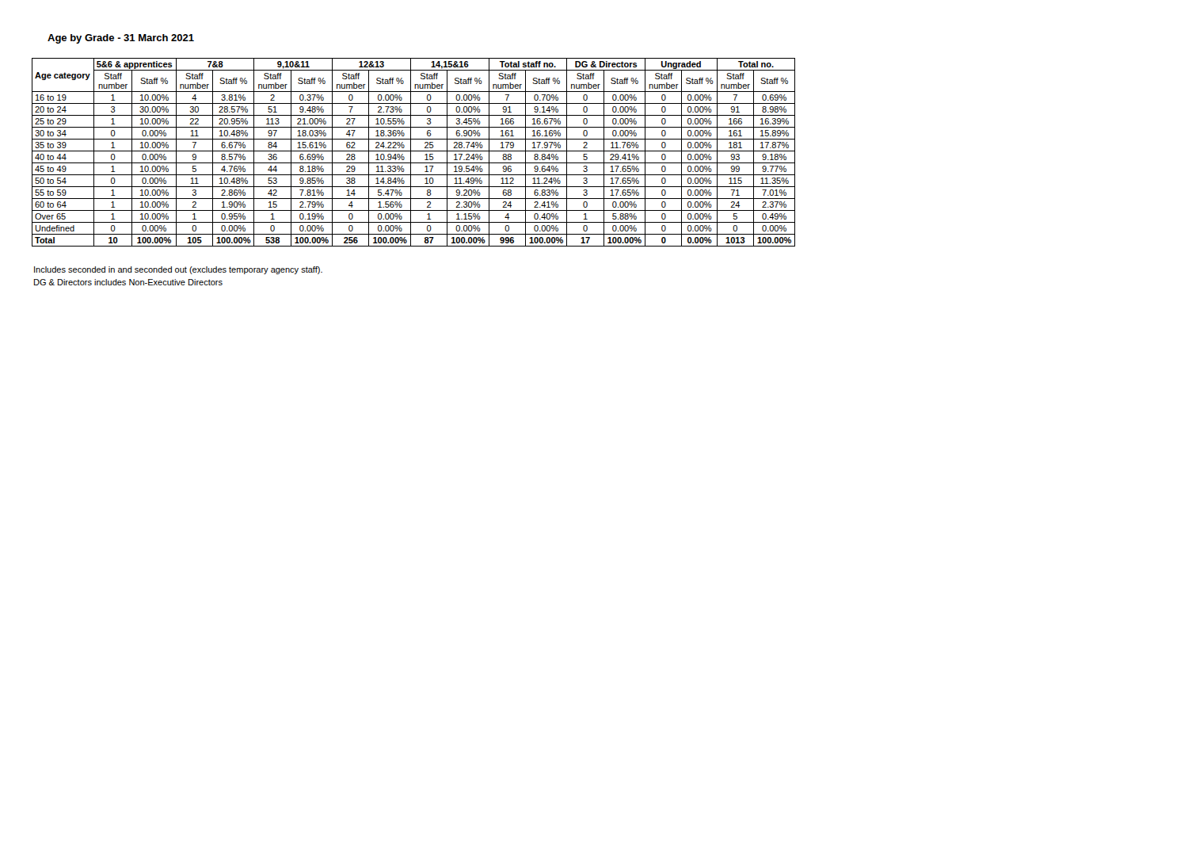Age by Grade - 31 March 2021
| Age category | 5&6 & apprentices | 7&8 | 9,10&11 | 12&13 | 14,15&16 | Total staff no. | DG & Directors | Ungraded | Total no. |
| --- | --- | --- | --- | --- | --- | --- | --- | --- | --- |
| Staff number | Staff % | Staff number | Staff % | Staff number | Staff % | Staff number | Staff % | Staff number | Staff % | Staff number | Staff % | Staff number | Staff % | Staff number | Staff % | Staff number | Staff % |
| 16 to 19 | 1 | 10.00% | 4 | 3.81% | 2 | 0.37% | 0 | 0.00% | 0 | 0.00% | 7 | 0.70% | 0 | 0.00% | 0 | 0.00% | 7 | 0.69% |
| 20 to 24 | 3 | 30.00% | 30 | 28.57% | 51 | 9.48% | 7 | 2.73% | 0 | 0.00% | 91 | 9.14% | 0 | 0.00% | 0 | 0.00% | 91 | 8.98% |
| 25 to 29 | 1 | 10.00% | 22 | 20.95% | 113 | 21.00% | 27 | 10.55% | 3 | 3.45% | 166 | 16.67% | 0 | 0.00% | 0 | 0.00% | 166 | 16.39% |
| 30 to 34 | 0 | 0.00% | 11 | 10.48% | 97 | 18.03% | 47 | 18.36% | 6 | 6.90% | 161 | 16.16% | 0 | 0.00% | 0 | 0.00% | 161 | 15.89% |
| 35 to 39 | 1 | 10.00% | 7 | 6.67% | 84 | 15.61% | 62 | 24.22% | 25 | 28.74% | 179 | 17.97% | 2 | 11.76% | 0 | 0.00% | 181 | 17.87% |
| 40 to 44 | 0 | 0.00% | 9 | 8.57% | 36 | 6.69% | 28 | 10.94% | 15 | 17.24% | 88 | 8.84% | 5 | 29.41% | 0 | 0.00% | 93 | 9.18% |
| 45 to 49 | 1 | 10.00% | 5 | 4.76% | 44 | 8.18% | 29 | 11.33% | 17 | 19.54% | 96 | 9.64% | 3 | 17.65% | 0 | 0.00% | 99 | 9.77% |
| 50 to 54 | 0 | 0.00% | 11 | 10.48% | 53 | 9.85% | 38 | 14.84% | 10 | 11.49% | 112 | 11.24% | 3 | 17.65% | 0 | 0.00% | 115 | 11.35% |
| 55 to 59 | 1 | 10.00% | 3 | 2.86% | 42 | 7.81% | 14 | 5.47% | 8 | 9.20% | 68 | 6.83% | 3 | 17.65% | 0 | 0.00% | 71 | 7.01% |
| 60 to 64 | 1 | 10.00% | 2 | 1.90% | 15 | 2.79% | 4 | 1.56% | 2 | 2.30% | 24 | 2.41% | 0 | 0.00% | 0 | 0.00% | 24 | 2.37% |
| Over 65 | 1 | 10.00% | 1 | 0.95% | 1 | 0.19% | 0 | 0.00% | 1 | 1.15% | 4 | 0.40% | 1 | 5.88% | 0 | 0.00% | 5 | 0.49% |
| Undefined | 0 | 0.00% | 0 | 0.00% | 0 | 0.00% | 0 | 0.00% | 0 | 0.00% | 0 | 0.00% | 0 | 0.00% | 0 | 0.00% | 0 | 0.00% |
| Total | 10 | 100.00% | 105 | 100.00% | 538 | 100.00% | 256 | 100.00% | 87 | 100.00% | 996 | 100.00% | 17 | 100.00% | 0 | 0.00% | 1013 | 100.00% |
Includes seconded in and seconded out (excludes temporary agency staff).
DG & Directors includes Non-Executive Directors